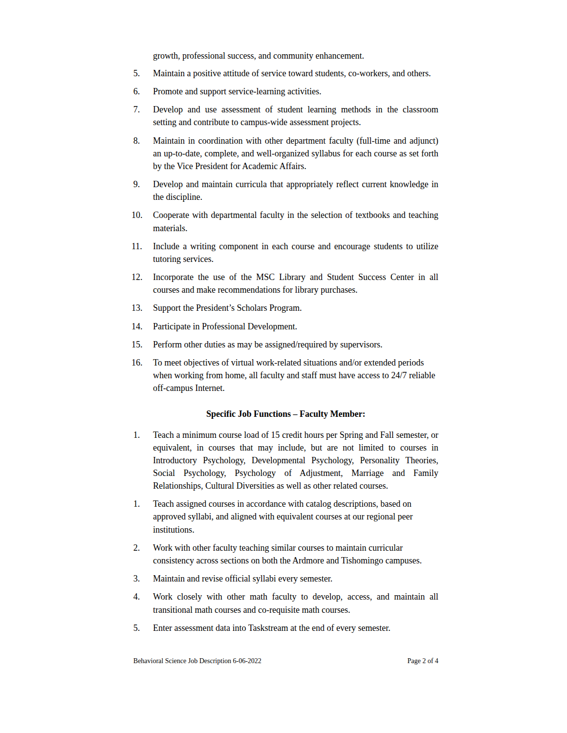growth, professional success, and community enhancement.
5. Maintain a positive attitude of service toward students, co-workers, and others.
6. Promote and support service-learning activities.
7. Develop and use assessment of student learning methods in the classroom setting and contribute to campus-wide assessment projects.
8. Maintain in coordination with other department faculty (full-time and adjunct) an up-to-date, complete, and well-organized syllabus for each course as set forth by the Vice President for Academic Affairs.
9. Develop and maintain curricula that appropriately reflect current knowledge in the discipline.
10. Cooperate with departmental faculty in the selection of textbooks and teaching materials.
11. Include a writing component in each course and encourage students to utilize tutoring services.
12. Incorporate the use of the MSC Library and Student Success Center in all courses and make recommendations for library purchases.
13. Support the President’s Scholars Program.
14. Participate in Professional Development.
15. Perform other duties as may be assigned/required by supervisors.
16. To meet objectives of virtual work-related situations and/or extended periods when working from home, all faculty and staff must have access to 24/7 reliable off-campus Internet.
Specific Job Functions – Faculty Member:
1. Teach a minimum course load of 15 credit hours per Spring and Fall semester, or equivalent, in courses that may include, but are not limited to courses in Introductory Psychology, Developmental Psychology, Personality Theories, Social Psychology, Psychology of Adjustment, Marriage and Family Relationships, Cultural Diversities as well as other related courses.
1. Teach assigned courses in accordance with catalog descriptions, based on approved syllabi, and aligned with equivalent courses at our regional peer institutions.
2. Work with other faculty teaching similar courses to maintain curricular consistency across sections on both the Ardmore and Tishomingo campuses.
3. Maintain and revise official syllabi every semester.
4. Work closely with other math faculty to develop, access, and maintain all transitional math courses and co-requisite math courses.
5. Enter assessment data into Taskstream at the end of every semester.
Behavioral Science Job Description 6-06-2022
Page 2 of 4